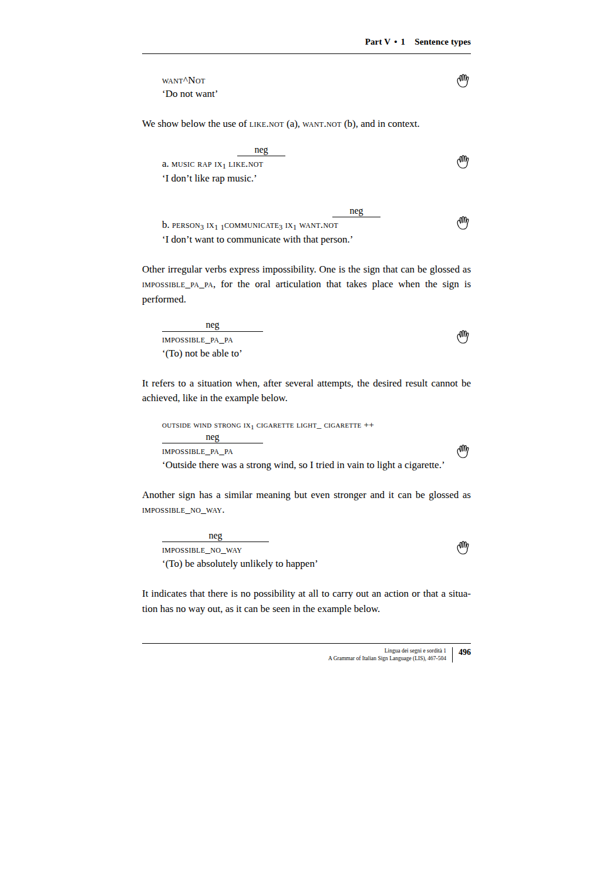Part V•1 Sentence types
want^Not
‘Do not want’
We show below the use of like.not (a), want.not (b), and in context.
neg
a. music rap ix1 like.not
‘I don’t like rap music.’
neg
b. person3 ix1 1communicate3 ix1 want.not
‘I don’t want to communicate with that person.’
Other irregular verbs express impossibility. One is the sign that can be glossed as impossible_pa_pa, for the oral articulation that takes place when the sign is performed.
neg
impossible_pa_pa
‘(To) not be able to’
It refers to a situation when, after several attempts, the desired result cannot be achieved, like in the example below.
outside wind strong ix1 cigarette light_ cigarette ++
neg
impossible_pa_pa
‘Outside there was a strong wind, so I tried in vain to light a cigarette.’
Another sign has a similar meaning but even stronger and it can be glossed as impossible_no_way.
neg
impossible_no_way
‘(To) be absolutely unlikely to happen’
It indicates that there is no possibility at all to carry out an action or that a situation has no way out, as it can be seen in the example below.
Lingua dei segni e sordità 1
A Grammar of Italian Sign Language (LIS), 467-504
496